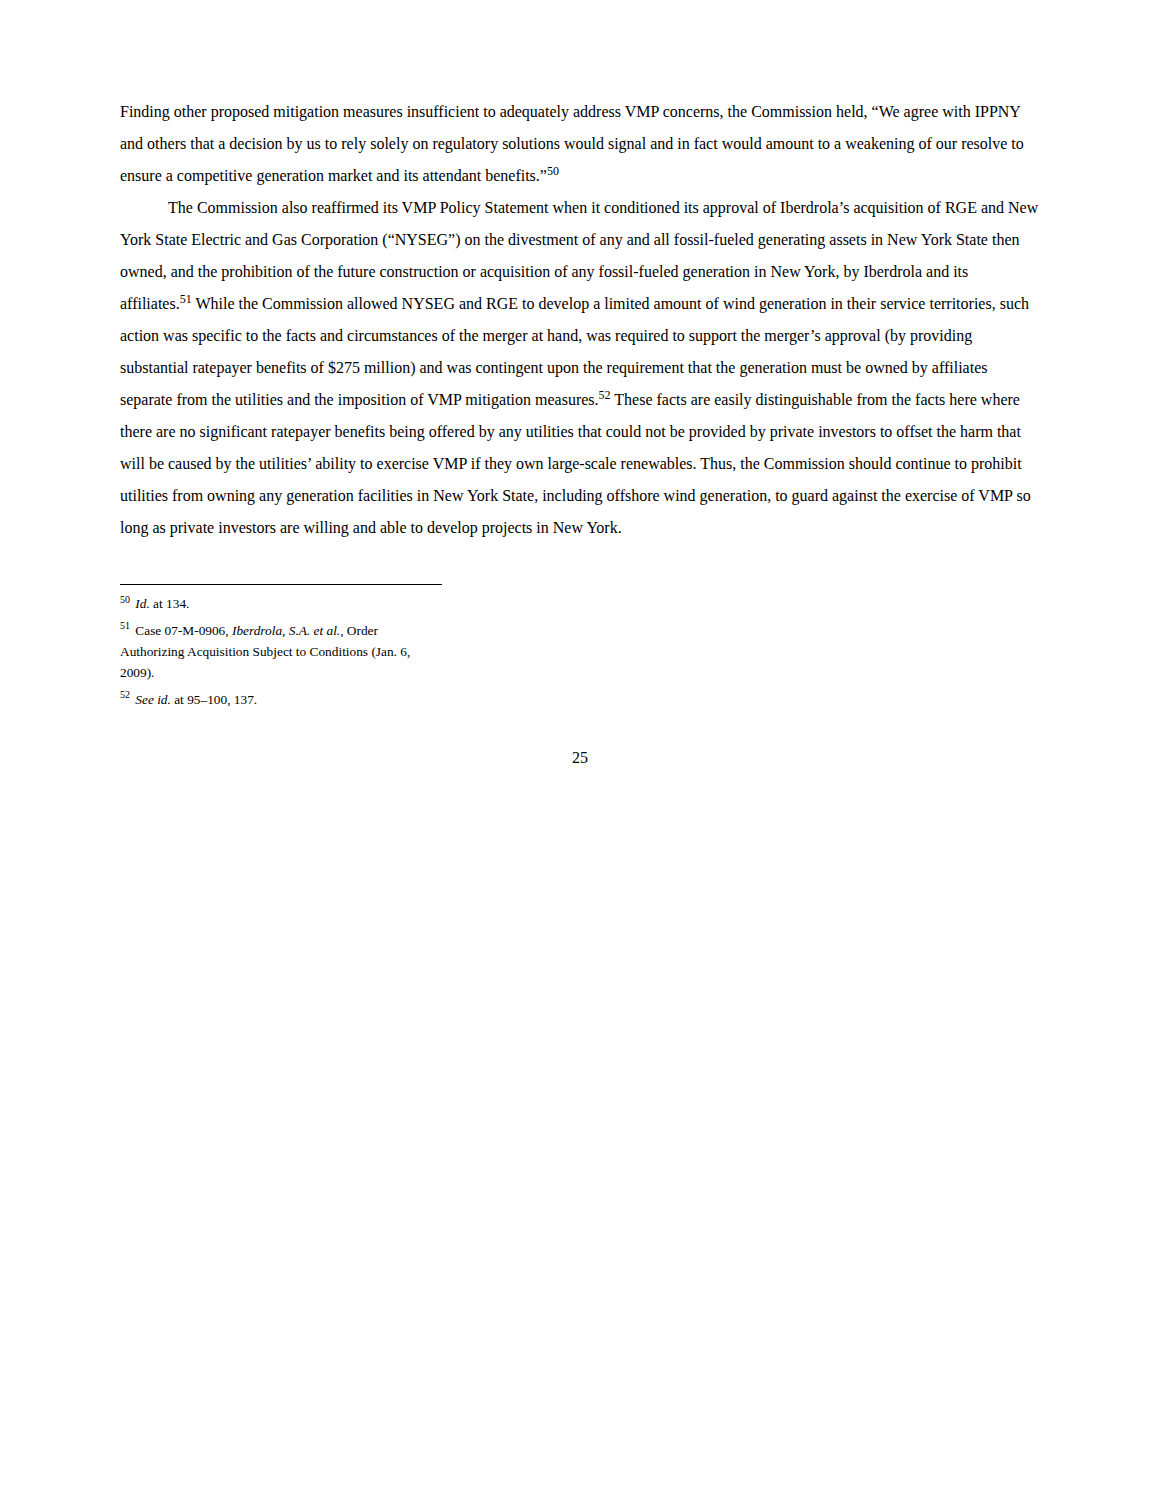Finding other proposed mitigation measures insufficient to adequately address VMP concerns, the Commission held, “We agree with IPPNY and others that a decision by us to rely solely on regulatory solutions would signal and in fact would amount to a weakening of our resolve to ensure a competitive generation market and its attendant benefits.”50
The Commission also reaffirmed its VMP Policy Statement when it conditioned its approval of Iberdrola’s acquisition of RGE and New York State Electric and Gas Corporation (“NYSEG”) on the divestment of any and all fossil-fueled generating assets in New York State then owned, and the prohibition of the future construction or acquisition of any fossil-fueled generation in New York, by Iberdrola and its affiliates.51 While the Commission allowed NYSEG and RGE to develop a limited amount of wind generation in their service territories, such action was specific to the facts and circumstances of the merger at hand, was required to support the merger’s approval (by providing substantial ratepayer benefits of $275 million) and was contingent upon the requirement that the generation must be owned by affiliates separate from the utilities and the imposition of VMP mitigation measures.52 These facts are easily distinguishable from the facts here where there are no significant ratepayer benefits being offered by any utilities that could not be provided by private investors to offset the harm that will be caused by the utilities’ ability to exercise VMP if they own large-scale renewables. Thus, the Commission should continue to prohibit utilities from owning any generation facilities in New York State, including offshore wind generation, to guard against the exercise of VMP so long as private investors are willing and able to develop projects in New York.
50 Id. at 134.
51 Case 07-M-0906, Iberdrola, S.A. et al., Order Authorizing Acquisition Subject to Conditions (Jan. 6, 2009).
52 See id. at 95–100, 137.
25